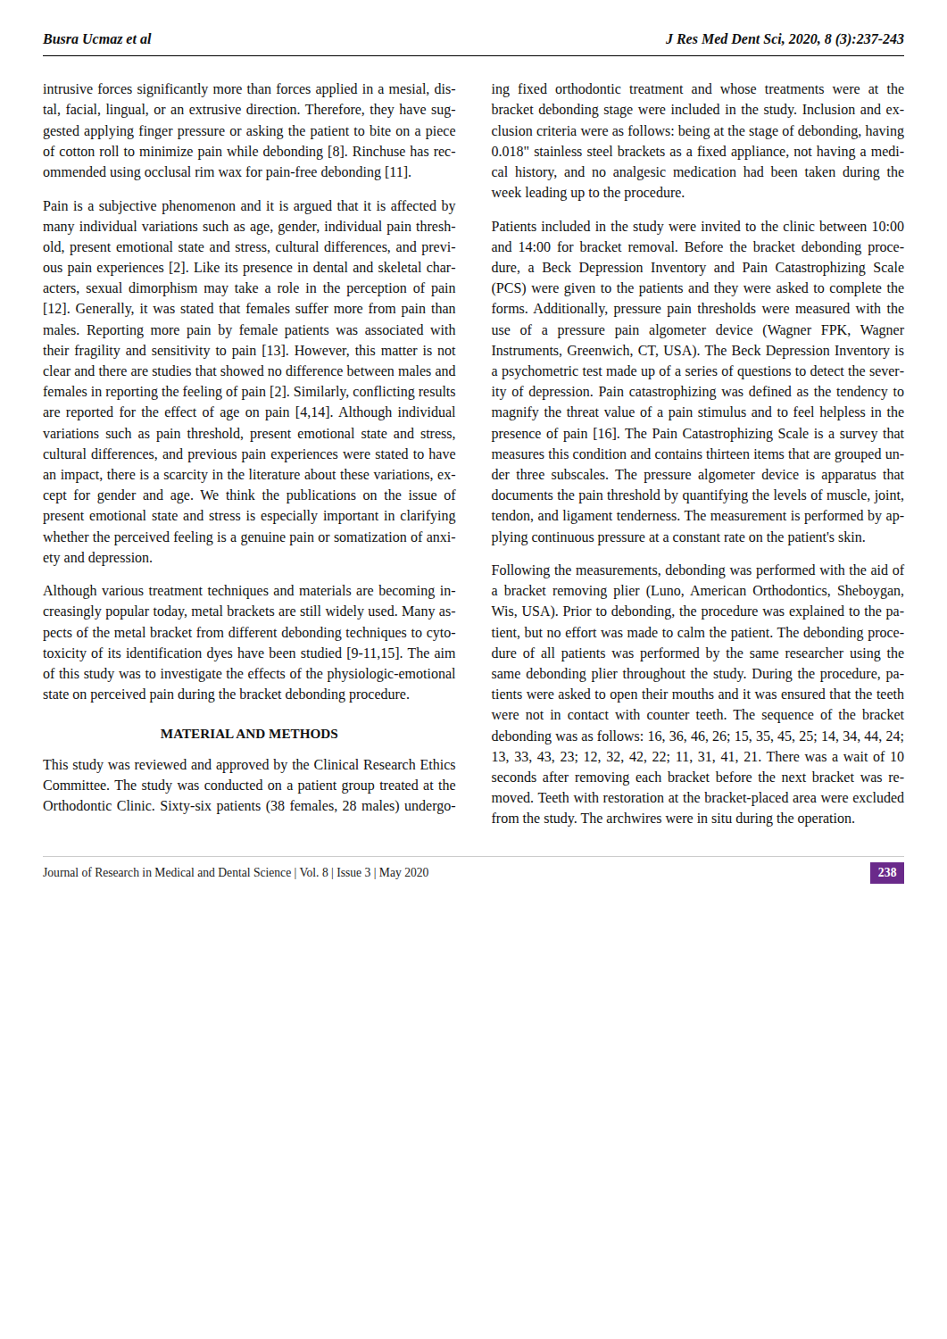Busra Ucmaz et al
J Res Med Dent Sci, 2020, 8 (3):237-243
intrusive forces significantly more than forces applied in a mesial, distal, facial, lingual, or an extrusive direction. Therefore, they have suggested applying finger pressure or asking the patient to bite on a piece of cotton roll to minimize pain while debonding [8]. Rinchuse has recommended using occlusal rim wax for pain-free debonding [11].
Pain is a subjective phenomenon and it is argued that it is affected by many individual variations such as age, gender, individual pain threshold, present emotional state and stress, cultural differences, and previous pain experiences [2]. Like its presence in dental and skeletal characters, sexual dimorphism may take a role in the perception of pain [12]. Generally, it was stated that females suffer more from pain than males. Reporting more pain by female patients was associated with their fragility and sensitivity to pain [13]. However, this matter is not clear and there are studies that showed no difference between males and females in reporting the feeling of pain [2]. Similarly, conflicting results are reported for the effect of age on pain [4,14]. Although individual variations such as pain threshold, present emotional state and stress, cultural differences, and previous pain experiences were stated to have an impact, there is a scarcity in the literature about these variations, except for gender and age. We think the publications on the issue of present emotional state and stress is especially important in clarifying whether the perceived feeling is a genuine pain or somatization of anxiety and depression.
Although various treatment techniques and materials are becoming increasingly popular today, metal brackets are still widely used. Many aspects of the metal bracket from different debonding techniques to cytotoxicity of its identification dyes have been studied [9-11,15]. The aim of this study was to investigate the effects of the physiologic-emotional state on perceived pain during the bracket debonding procedure.
Material and Methods
This study was reviewed and approved by the Clinical Research Ethics Committee. The study was conducted on a patient group treated at the Orthodontic Clinic. Sixty-six patients (38 females, 28 males) undergoing fixed orthodontic treatment and whose treatments were at the bracket debonding stage were included in the study. Inclusion and exclusion criteria were as follows: being at the stage of debonding, having 0.018" stainless steel brackets as a fixed appliance, not having a medical history, and no analgesic medication had been taken during the week leading up to the procedure.
Patients included in the study were invited to the clinic between 10:00 and 14:00 for bracket removal. Before the bracket debonding procedure, a Beck Depression Inventory and Pain Catastrophizing Scale (PCS) were given to the patients and they were asked to complete the forms. Additionally, pressure pain thresholds were measured with the use of a pressure pain algometer device (Wagner FPK, Wagner Instruments, Greenwich, CT, USA). The Beck Depression Inventory is a psychometric test made up of a series of questions to detect the severity of depression. Pain catastrophizing was defined as the tendency to magnify the threat value of a pain stimulus and to feel helpless in the presence of pain [16]. The Pain Catastrophizing Scale is a survey that measures this condition and contains thirteen items that are grouped under three subscales. The pressure algometer device is apparatus that documents the pain threshold by quantifying the levels of muscle, joint, tendon, and ligament tenderness. The measurement is performed by applying continuous pressure at a constant rate on the patient's skin.
Following the measurements, debonding was performed with the aid of a bracket removing plier (Luno, American Orthodontics, Sheboygan, Wis, USA). Prior to debonding, the procedure was explained to the patient, but no effort was made to calm the patient. The debonding procedure of all patients was performed by the same researcher using the same debonding plier throughout the study. During the procedure, patients were asked to open their mouths and it was ensured that the teeth were not in contact with counter teeth. The sequence of the bracket debonding was as follows: 16, 36, 46, 26; 15, 35, 45, 25; 14, 34, 44, 24; 13, 33, 43, 23; 12, 32, 42, 22; 11, 31, 41, 21. There was a wait of 10 seconds after removing each bracket before the next bracket was removed. Teeth with restoration at the bracket-placed area were excluded from the study. The archwires were in situ during the operation.
Journal of Research in Medical and Dental Science | Vol. 8 | Issue 3 | May 2020
238